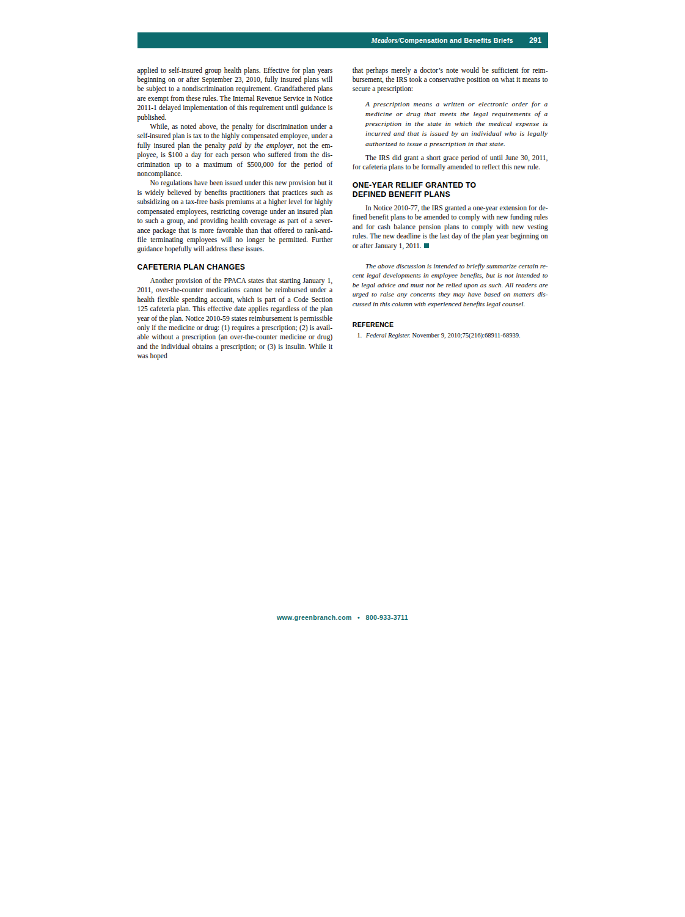Meadors/Compensation and Benefits Briefs 291
applied to self-insured group health plans. Effective for plan years beginning on or after September 23, 2010, fully insured plans will be subject to a nondiscrimination requirement. Grandfathered plans are exempt from these rules. The Internal Revenue Service in Notice 2011-1 delayed implementation of this requirement until guidance is published.
While, as noted above, the penalty for discrimination under a self-insured plan is tax to the highly compensated employee, under a fully insured plan the penalty paid by the employer, not the employee, is $100 a day for each person who suffered from the discrimination up to a maximum of $500,000 for the period of noncompliance.
No regulations have been issued under this new provision but it is widely believed by benefits practitioners that practices such as subsidizing on a tax-free basis premiums at a higher level for highly compensated employees, restricting coverage under an insured plan to such a group, and providing health coverage as part of a severance package that is more favorable than that offered to rank-and-file terminating employees will no longer be permitted. Further guidance hopefully will address these issues.
Cafeteria Plan Changes
Another provision of the PPACA states that starting January 1, 2011, over-the-counter medications cannot be reimbursed under a health flexible spending account, which is part of a Code Section 125 cafeteria plan. This effective date applies regardless of the plan year of the plan. Notice 2010-59 states reimbursement is permissible only if the medicine or drug: (1) requires a prescription; (2) is available without a prescription (an over-the-counter medicine or drug) and the individual obtains a prescription; or (3) is insulin. While it was hoped
that perhaps merely a doctor’s note would be sufficient for reimbursement, the IRS took a conservative position on what it means to secure a prescription:
A prescription means a written or electronic order for a medicine or drug that meets the legal requirements of a prescription in the state in which the medical expense is incurred and that is issued by an individual who is legally authorized to issue a prescription in that state.
The IRS did grant a short grace period of until June 30, 2011, for cafeteria plans to be formally amended to reflect this new rule.
One-Year Relief Granted to
Defined Benefit Plans
In Notice 2010-77, the IRS granted a one-year extension for defined benefit plans to be amended to comply with new funding rules and for cash balance pension plans to comply with new vesting rules. The new deadline is the last day of the plan year beginning on or after January 1, 2011.
The above discussion is intended to briefly summarize certain recent legal developments in employee benefits, but is not intended to be legal advice and must not be relied upon as such. All readers are urged to raise any concerns they may have based on matters discussed in this column with experienced benefits legal counsel.
REFERENCE
Federal Register. November 9, 2010;75(216):68911-68939.
www.greenbranch.com • 800-933-3711